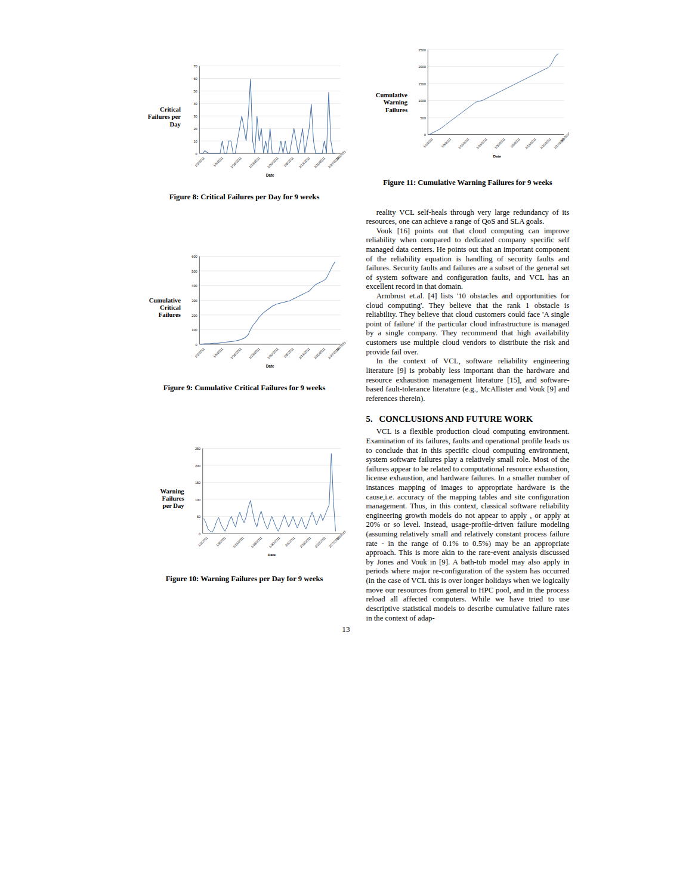Critical
Failures per
Day
70 60 50 40 30 20 10 0 1/2/2011 1/9/2011 1/16/2011 1/23/2011 1/30/2011 2/6/2011 2/13/2011 2/20/2011 2/27/2011 3/6/2011 Date
Figure 8: Critical Failures per Day for 9 weeks
Cumulative
Critical Failures
600 500 400 300 200 100 0 1/2/2011 1/9/2011 1/16/2011 1/23/2011 1/30/2011 2/6/2011 2/13/2011 2/20/2011 2/27/2011 3/6/2011 Date
Figure 9: Cumulative Critical Failures for 9 weeks
Warning Failures
per Day
250 200 150 100 50 0 1/2/2011 1/9/2011 1/16/2011 1/23/2011 1/30/2011 2/6/2011 2/13/2011 2/20/2011 2/27/2011 3/6/2011 Date
Figure 10: Warning Failures per Day for 9 weeks
Cumulative
Warning
Failures
2500 2000 1500 1000 500 0 1/2/2011 1/9/2011 1/16/2011 1/23/2011 1/30/2011 2/6/2011 2/13/2011 2/20/2011 2/27/2011 3/6/2011 Date
Figure 11: Cumulative Warning Failures for 9 weeks
reality VCL self-heals through very large redundancy of its resources, one can achieve a range of QoS and SLA goals.
Vouk [16] points out that cloud computing can improve reliability when compared to dedicated company specific self managed data centers. He points out that an important component of the reliability equation is handling of security faults and failures. Security faults and failures are a subset of the general set of system software and configuration faults, and VCL has an excellent record in that domain.
Armbrust et.al. [4] lists '10 obstacles and opportunities for cloud computing'. They believe that the rank 1 obstacle is reliability. They believe that cloud customers could face 'A single point of failure' if the particular cloud infrastructure is managed by a single company. They recommend that high availability customers use multiple cloud vendors to distribute the risk and provide fail over.
In the context of VCL, software reliability engineering literature [9] is probably less important than the hardware and resource exhaustion management literature [15], and software-based fault-tolerance literature (e.g., McAllister and Vouk [9] and references therein).
5. CONCLUSIONS AND FUTURE WORK
VCL is a flexible production cloud computing environment. Examination of its failures, faults and operational profile leads us to conclude that in this specific cloud computing environment, system software failures play a relatively small role. Most of the failures appear to be related to computational resource exhaustion, license exhaustion, and hardware failures. In a smaller number of instances mapping of images to appropriate hardware is the cause,i.e. accuracy of the mapping tables and site configuration management. Thus, in this context, classical software reliability engineering growth models do not appear to apply , or apply at 20% or so level. Instead, usage-profile-driven failure modeling (assuming relatively small and relatively constant process failure rate - in the range of 0.1% to 0.5%) may be an appropriate approach. This is more akin to the rare-event analysis discussed by Jones and Vouk in [9]. A bath-tub model may also apply in periods where major re-configuration of the system has occurred (in the case of VCL this is over longer holidays when we logically move our resources from general to HPC pool, and in the process reload all affected computers. While we have tried to use descriptive statistical models to describe cumulative failure rates in the context of adap-
13